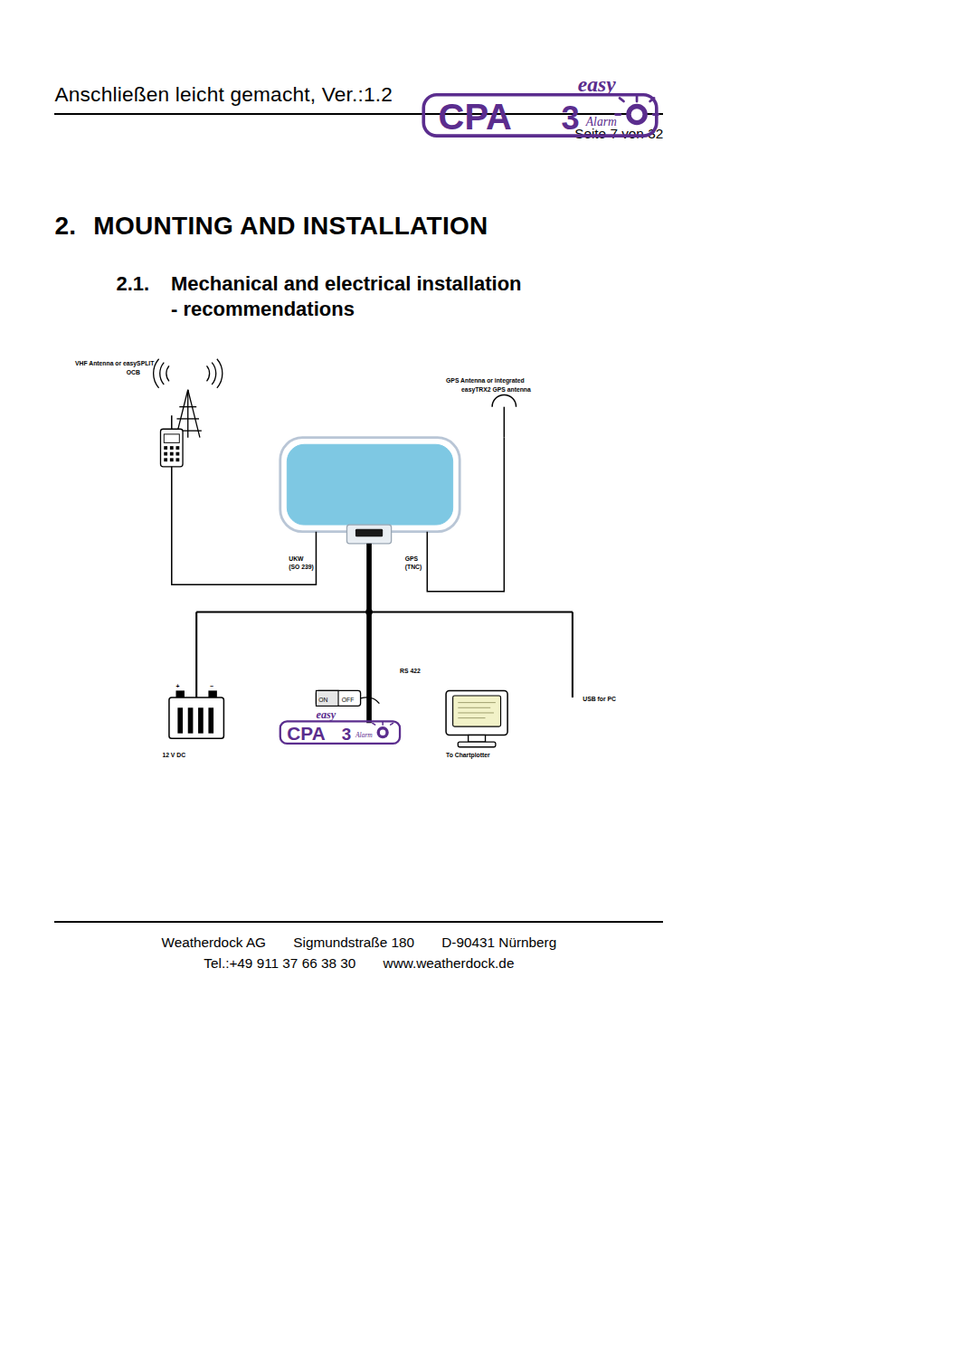easy CPA 3 Alarm
Anschließen leicht gemacht, Ver.:1.2
Seite 7 von 32
2. MOUNTING AND INSTALLATION
2.1. Mechanical and electrical installation
- recommendations
VHF Antenna or easySPLIT OCB GPS Antenna or integrated easyTRX2 GPS antenna UKW (SO 239) GPS (TNC) RS 422 + − 12 V DC ON OFF easy CPA 3 Alarm To Chartplotter USB for PC
Weatherdock AG Sigmundstraße 180 D-90431 Nürnberg
Tel.:+49 911 37 66 38 30 www.weatherdock.de